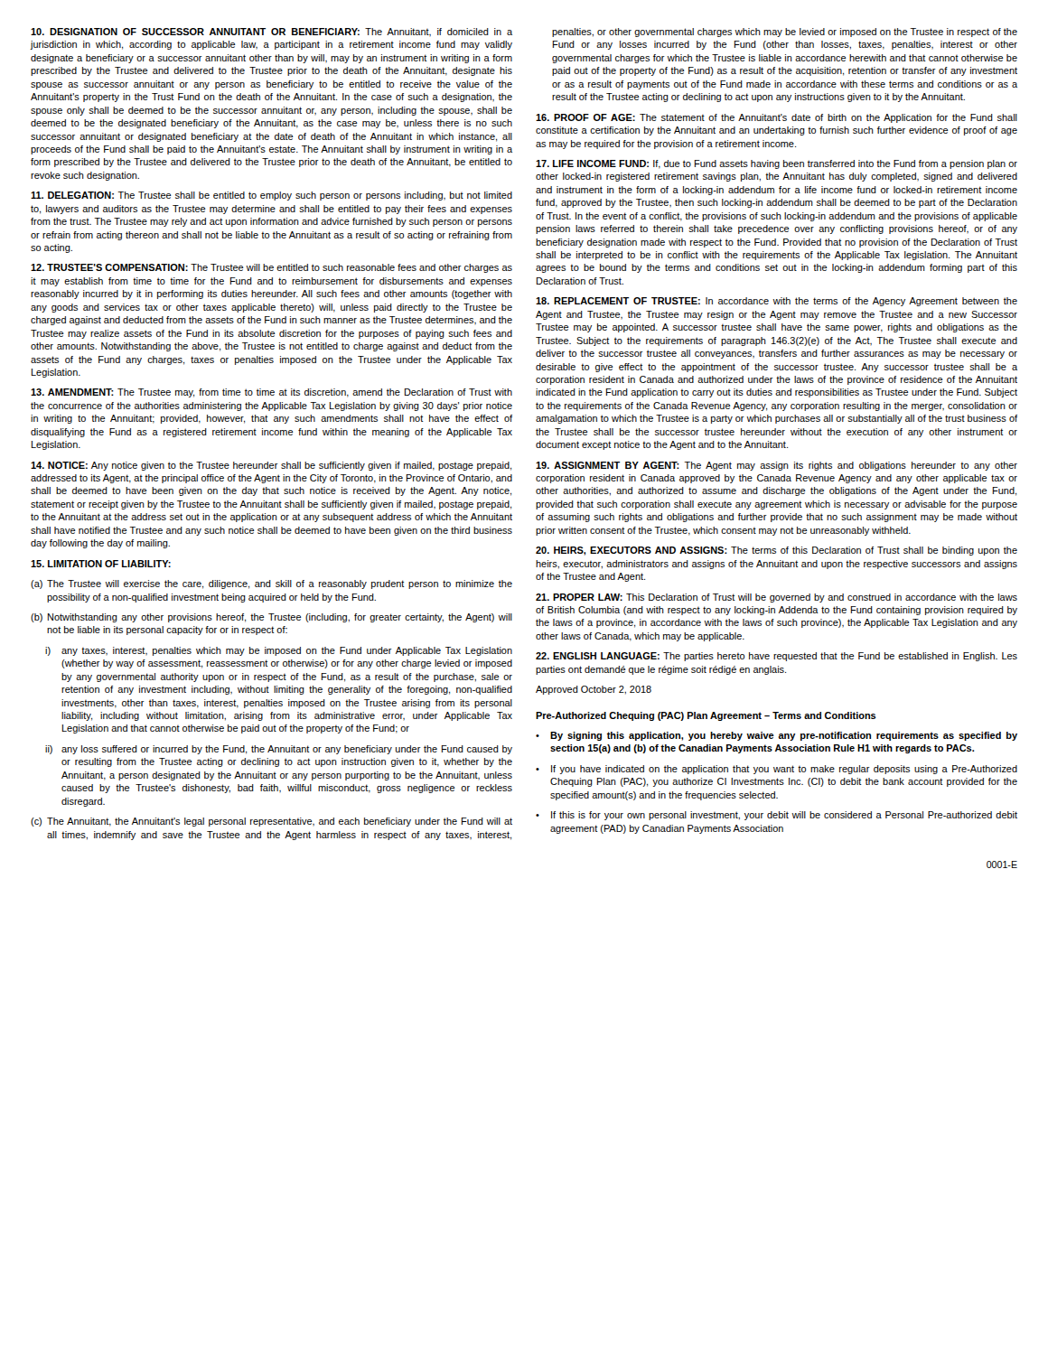10. DESIGNATION OF SUCCESSOR ANNUITANT OR BENEFICIARY: The Annuitant, if domiciled in a jurisdiction in which, according to applicable law, a participant in a retirement income fund may validly designate a beneficiary or a successor annuitant other than by will, may by an instrument in writing in a form prescribed by the Trustee and delivered to the Trustee prior to the death of the Annuitant, designate his spouse as successor annuitant or any person as beneficiary to be entitled to receive the value of the Annuitant's property in the Trust Fund on the death of the Annuitant. In the case of such a designation, the spouse only shall be deemed to be the successor annuitant or, any person, including the spouse, shall be deemed to be the designated beneficiary of the Annuitant, as the case may be, unless there is no such successor annuitant or designated beneficiary at the date of death of the Annuitant in which instance, all proceeds of the Fund shall be paid to the Annuitant's estate. The Annuitant shall by instrument in writing in a form prescribed by the Trustee and delivered to the Trustee prior to the death of the Annuitant, be entitled to revoke such designation.
11. DELEGATION: The Trustee shall be entitled to employ such person or persons including, but not limited to, lawyers and auditors as the Trustee may determine and shall be entitled to pay their fees and expenses from the trust. The Trustee may rely and act upon information and advice furnished by such person or persons or refrain from acting thereon and shall not be liable to the Annuitant as a result of so acting or refraining from so acting.
12. TRUSTEE'S COMPENSATION: The Trustee will be entitled to such reasonable fees and other charges as it may establish from time to time for the Fund and to reimbursement for disbursements and expenses reasonably incurred by it in performing its duties hereunder. All such fees and other amounts (together with any goods and services tax or other taxes applicable thereto) will, unless paid directly to the Trustee be charged against and deducted from the assets of the Fund in such manner as the Trustee determines, and the Trustee may realize assets of the Fund in its absolute discretion for the purposes of paying such fees and other amounts. Notwithstanding the above, the Trustee is not entitled to charge against and deduct from the assets of the Fund any charges, taxes or penalties imposed on the Trustee under the Applicable Tax Legislation.
13. AMENDMENT: The Trustee may, from time to time at its discretion, amend the Declaration of Trust with the concurrence of the authorities administering the Applicable Tax Legislation by giving 30 days' prior notice in writing to the Annuitant; provided, however, that any such amendments shall not have the effect of disqualifying the Fund as a registered retirement income fund within the meaning of the Applicable Tax Legislation.
14. NOTICE: Any notice given to the Trustee hereunder shall be sufficiently given if mailed, postage prepaid, addressed to its Agent, at the principal office of the Agent in the City of Toronto, in the Province of Ontario, and shall be deemed to have been given on the day that such notice is received by the Agent. Any notice, statement or receipt given by the Trustee to the Annuitant shall be sufficiently given if mailed, postage prepaid, to the Annuitant at the address set out in the application or at any subsequent address of which the Annuitant shall have notified the Trustee and any such notice shall be deemed to have been given on the third business day following the day of mailing.
15. LIMITATION OF LIABILITY:
(a) The Trustee will exercise the care, diligence, and skill of a reasonably prudent person to minimize the possibility of a non-qualified investment being acquired or held by the Fund.
(b) Notwithstanding any other provisions hereof, the Trustee (including, for greater certainty, the Agent) will not be liable in its personal capacity for or in respect of:
i) any taxes, interest, penalties which may be imposed on the Fund under Applicable Tax Legislation (whether by way of assessment, reassessment or otherwise) or for any other charge levied or imposed by any governmental authority upon or in respect of the Fund, as a result of the purchase, sale or retention of any investment including, without limiting the generality of the foregoing, non-qualified investments, other than taxes, interest, penalties imposed on the Trustee arising from its personal liability, including without limitation, arising from its administrative error, under Applicable Tax Legislation and that cannot otherwise be paid out of the property of the Fund; or
ii) any loss suffered or incurred by the Fund, the Annuitant or any beneficiary under the Fund caused by or resulting from the Trustee acting or declining to act upon instruction given to it, whether by the Annuitant, a person designated by the Annuitant or any person purporting to be the Annuitant, unless caused by the Trustee's dishonesty, bad faith, willful misconduct, gross negligence or reckless disregard.
(c) The Annuitant, the Annuitant's legal personal representative, and each beneficiary under the Fund will at all times, indemnify and save the Trustee and the Agent harmless in respect of any taxes, interest, penalties, or other governmental charges which may be levied or imposed on the Trustee in respect of the Fund or any losses incurred by the Fund (other than losses, taxes, penalties, interest or other governmental charges for which the Trustee is liable in accordance herewith and that cannot otherwise be paid out of the property of the Fund) as a result of the acquisition, retention or transfer of any investment or as a result of payments out of the Fund made in accordance with these terms and conditions or as a result of the Trustee acting or declining to act upon any instructions given to it by the Annuitant.
16. PROOF OF AGE: The statement of the Annuitant's date of birth on the Application for the Fund shall constitute a certification by the Annuitant and an undertaking to furnish such further evidence of proof of age as may be required for the provision of a retirement income.
17. LIFE INCOME FUND: If, due to Fund assets having been transferred into the Fund from a pension plan or other locked-in registered retirement savings plan, the Annuitant has duly completed, signed and delivered and instrument in the form of a locking-in addendum for a life income fund or locked-in retirement income fund, approved by the Trustee, then such locking-in addendum shall be deemed to be part of the Declaration of Trust. In the event of a conflict, the provisions of such locking-in addendum and the provisions of applicable pension laws referred to therein shall take precedence over any conflicting provisions hereof, or of any beneficiary designation made with respect to the Fund. Provided that no provision of the Declaration of Trust shall be interpreted to be in conflict with the requirements of the Applicable Tax legislation. The Annuitant agrees to be bound by the terms and conditions set out in the locking-in addendum forming part of this Declaration of Trust.
18. REPLACEMENT OF TRUSTEE: In accordance with the terms of the Agency Agreement between the Agent and Trustee, the Trustee may resign or the Agent may remove the Trustee and a new Successor Trustee may be appointed. A successor trustee shall have the same power, rights and obligations as the Trustee. Subject to the requirements of paragraph 146.3(2)(e) of the Act, The Trustee shall execute and deliver to the successor trustee all conveyances, transfers and further assurances as may be necessary or desirable to give effect to the appointment of the successor trustee. Any successor trustee shall be a corporation resident in Canada and authorized under the laws of the province of residence of the Annuitant indicated in the Fund application to carry out its duties and responsibilities as Trustee under the Fund. Subject to the requirements of the Canada Revenue Agency, any corporation resulting in the merger, consolidation or amalgamation to which the Trustee is a party or which purchases all or substantially all of the trust business of the Trustee shall be the successor trustee hereunder without the execution of any other instrument or document except notice to the Agent and to the Annuitant.
19. ASSIGNMENT BY AGENT: The Agent may assign its rights and obligations hereunder to any other corporation resident in Canada approved by the Canada Revenue Agency and any other applicable tax or other authorities, and authorized to assume and discharge the obligations of the Agent under the Fund, provided that such corporation shall execute any agreement which is necessary or advisable for the purpose of assuming such rights and obligations and further provide that no such assignment may be made without prior written consent of the Trustee, which consent may not be unreasonably withheld.
20. HEIRS, EXECUTORS AND ASSIGNS: The terms of this Declaration of Trust shall be binding upon the heirs, executor, administrators and assigns of the Annuitant and upon the respective successors and assigns of the Trustee and Agent.
21. PROPER LAW: This Declaration of Trust will be governed by and construed in accordance with the laws of British Columbia (and with respect to any locking-in Addenda to the Fund containing provision required by the laws of a province, in accordance with the laws of such province), the Applicable Tax Legislation and any other laws of Canada, which may be applicable.
22. ENGLISH LANGUAGE: The parties hereto have requested that the Fund be established in English. Les parties ont demandé que le régime soit rédigé en anglais.
Approved October 2, 2018
Pre-Authorized Chequing (PAC) Plan Agreement – Terms and Conditions
•By signing this application, you hereby waive any pre-notification requirements as specified by section 15(a) and (b) of the Canadian Payments Association Rule H1 with regards to PACs.
•If you have indicated on the application that you want to make regular deposits using a Pre-Authorized Chequing Plan (PAC), you authorize CI Investments Inc. (CI) to debit the bank account provided for the specified amount(s) and in the frequencies selected.
•If this is for your own personal investment, your debit will be considered a Personal Pre-authorized debit agreement (PAD) by Canadian Payments Association
0001-E